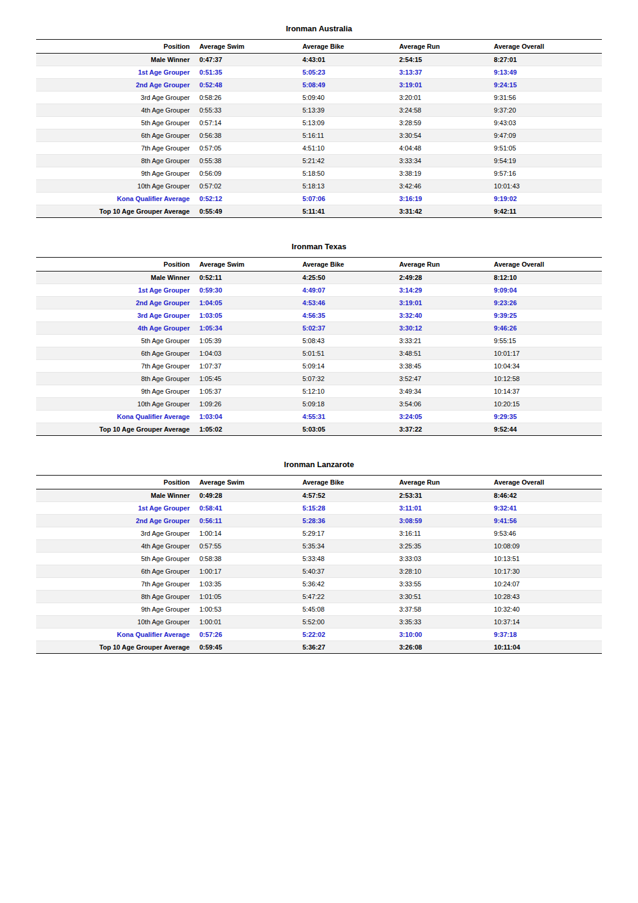Ironman Australia
| Position | Average Swim | Average Bike | Average Run | Average Overall |
| --- | --- | --- | --- | --- |
| Male Winner | 0:47:37 | 4:43:01 | 2:54:15 | 8:27:01 |
| 1st Age Grouper | 0:51:35 | 5:05:23 | 3:13:37 | 9:13:49 |
| 2nd Age Grouper | 0:52:48 | 5:08:49 | 3:19:01 | 9:24:15 |
| 3rd Age Grouper | 0:58:26 | 5:09:40 | 3:20:01 | 9:31:56 |
| 4th Age Grouper | 0:55:33 | 5:13:39 | 3:24:58 | 9:37:20 |
| 5th Age Grouper | 0:57:14 | 5:13:09 | 3:28:59 | 9:43:03 |
| 6th Age Grouper | 0:56:38 | 5:16:11 | 3:30:54 | 9:47:09 |
| 7th Age Grouper | 0:57:05 | 4:51:10 | 4:04:48 | 9:51:05 |
| 8th Age Grouper | 0:55:38 | 5:21:42 | 3:33:34 | 9:54:19 |
| 9th Age Grouper | 0:56:09 | 5:18:50 | 3:38:19 | 9:57:16 |
| 10th Age Grouper | 0:57:02 | 5:18:13 | 3:42:46 | 10:01:43 |
| Kona Qualifier Average | 0:52:12 | 5:07:06 | 3:16:19 | 9:19:02 |
| Top 10 Age Grouper Average | 0:55:49 | 5:11:41 | 3:31:42 | 9:42:11 |
Ironman Texas
| Position | Average Swim | Average Bike | Average Run | Average Overall |
| --- | --- | --- | --- | --- |
| Male Winner | 0:52:11 | 4:25:50 | 2:49:28 | 8:12:10 |
| 1st Age Grouper | 0:59:30 | 4:49:07 | 3:14:29 | 9:09:04 |
| 2nd Age Grouper | 1:04:05 | 4:53:46 | 3:19:01 | 9:23:26 |
| 3rd Age Grouper | 1:03:05 | 4:56:35 | 3:32:40 | 9:39:25 |
| 4th Age Grouper | 1:05:34 | 5:02:37 | 3:30:12 | 9:46:26 |
| 5th Age Grouper | 1:05:39 | 5:08:43 | 3:33:21 | 9:55:15 |
| 6th Age Grouper | 1:04:03 | 5:01:51 | 3:48:51 | 10:01:17 |
| 7th Age Grouper | 1:07:37 | 5:09:14 | 3:38:45 | 10:04:34 |
| 8th Age Grouper | 1:05:45 | 5:07:32 | 3:52:47 | 10:12:58 |
| 9th Age Grouper | 1:05:37 | 5:12:10 | 3:49:34 | 10:14:37 |
| 10th Age Grouper | 1:09:26 | 5:09:18 | 3:54:06 | 10:20:15 |
| Kona Qualifier Average | 1:03:04 | 4:55:31 | 3:24:05 | 9:29:35 |
| Top 10 Age Grouper Average | 1:05:02 | 5:03:05 | 3:37:22 | 9:52:44 |
Ironman Lanzarote
| Position | Average Swim | Average Bike | Average Run | Average Overall |
| --- | --- | --- | --- | --- |
| Male Winner | 0:49:28 | 4:57:52 | 2:53:31 | 8:46:42 |
| 1st Age Grouper | 0:58:41 | 5:15:28 | 3:11:01 | 9:32:41 |
| 2nd Age Grouper | 0:56:11 | 5:28:36 | 3:08:59 | 9:41:56 |
| 3rd Age Grouper | 1:00:14 | 5:29:17 | 3:16:11 | 9:53:46 |
| 4th Age Grouper | 0:57:55 | 5:35:34 | 3:25:35 | 10:08:09 |
| 5th Age Grouper | 0:58:38 | 5:33:48 | 3:33:03 | 10:13:51 |
| 6th Age Grouper | 1:00:17 | 5:40:37 | 3:28:10 | 10:17:30 |
| 7th Age Grouper | 1:03:35 | 5:36:42 | 3:33:55 | 10:24:07 |
| 8th Age Grouper | 1:01:05 | 5:47:22 | 3:30:51 | 10:28:43 |
| 9th Age Grouper | 1:00:53 | 5:45:08 | 3:37:58 | 10:32:40 |
| 10th Age Grouper | 1:00:01 | 5:52:00 | 3:35:33 | 10:37:14 |
| Kona Qualifier Average | 0:57:26 | 5:22:02 | 3:10:00 | 9:37:18 |
| Top 10 Age Grouper Average | 0:59:45 | 5:36:27 | 3:26:08 | 10:11:04 |